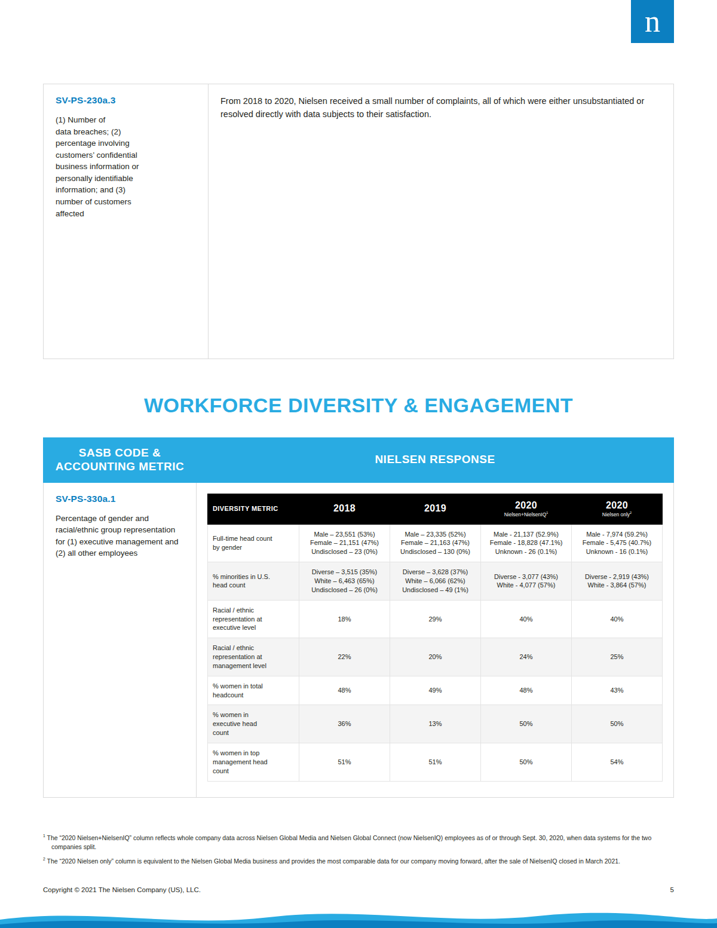n
| SV-PS-230a.3 (1) Number of data breaches; (2) percentage involving customers’ confidential business information or personally identifiable information; and (3) number of customers affected | From 2018 to 2020, Nielsen received a small number of complaints, all of which were either unsubstantiated or resolved directly with data subjects to their satisfaction. |
Workforce Diversity & Engagement
| SASB Code & Accounting Metric | Nielsen Response |
| --- | --- |
| SV-PS-330a.1 Percentage of gender and racial/ethnic group representation for (1) executive management and (2) all other employees | / Diversity Metric / 2018 / 2019 / 2020 Nielsen+NielsenIQ 1 / 2020 Nielsen only 2 / / --- / --- / --- / --- / --- / / Full-time head count by gender / Male – 23,551 (53%) Female – 21,151 (47%) Undisclosed – 23 (0%) / Male – 23,335 (52%) Female – 21,163 (47%) Undisclosed – 130 (0%) / Male - 21,137 (52.9%) Female - 18,828 (47.1%) Unknown - 26 (0.1%) / Male - 7,974 (59.2%) Female - 5,475 (40.7%) Unknown - 16 (0.1%) / / % minorities in U.S. head count / Diverse – 3,515 (35%) White – 6,463 (65%) Undisclosed – 26 (0%) / Diverse – 3,628 (37%) White – 6,066 (62%) Undisclosed – 49 (1%) / Diverse - 3,077 (43%) White - 4,077 (57%) / Diverse - 2,919 (43%) White - 3,864 (57%) / / Racial / ethnic representation at executive level / 18% / 29% / 40% / 40% / / Racial / ethnic representation at management level / 22% / 20% / 24% / 25% / / % women in total headcount / 48% / 49% / 48% / 43% / / % women in executive head count / 36% / 13% / 50% / 50% / / % women in top management head count / 51% / 51% / 50% / 54% / |
1 The “2020 Nielsen+NielsenIQ” column reflects whole company data across Nielsen Global Media and Nielsen Global Connect (now NielsenIQ) employees as of or through Sept. 30, 2020, when data systems for the two companies split.
2 The “2020 Nielsen only” column is equivalent to the Nielsen Global Media business and provides the most comparable data for our company moving forward, after the sale of NielsenIQ closed in March 2021.
5 Copyright © 2021 The Nielsen Company (US), LLC.